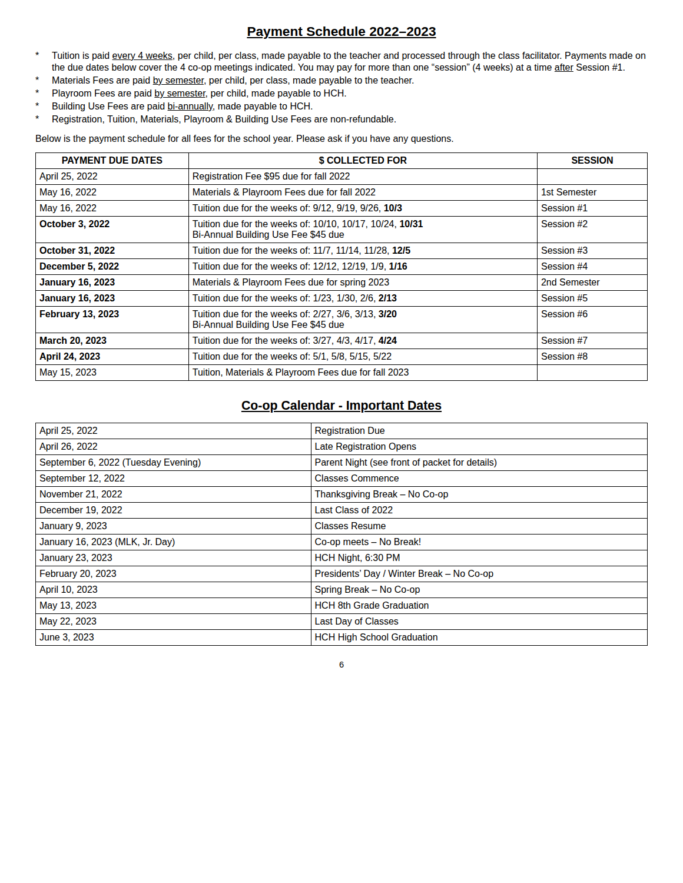Payment Schedule 2022–2023
Tuition is paid every 4 weeks, per child, per class, made payable to the teacher and processed through the class facilitator. Payments made on the due dates below cover the 4 co-op meetings indicated. You may pay for more than one “session” (4 weeks) at a time after Session #1.
Materials Fees are paid by semester, per child, per class, made payable to the teacher.
Playroom Fees are paid by semester, per child, made payable to HCH.
Building Use Fees are paid bi-annually, made payable to HCH.
Registration, Tuition, Materials, Playroom & Building Use Fees are non-refundable.
Below is the payment schedule for all fees for the school year. Please ask if you have any questions.
| PAYMENT DUE DATES | $ COLLECTED FOR | SESSION |
| --- | --- | --- |
| April 25, 2022 | Registration Fee $95 due for fall 2022 | |
| May 16, 2022 | Materials & Playroom Fees due for fall 2022 | 1st Semester |
| May 16, 2022 | Tuition due for the weeks of: 9/12, 9/19, 9/26, 10/3 | Session #1 |
| October 3, 2022 | Tuition due for the weeks of: 10/10, 10/17, 10/24, 10/31 Bi-Annual Building Use Fee $45 due | Session #2 |
| October 31, 2022 | Tuition due for the weeks of: 11/7, 11/14, 11/28, 12/5 | Session #3 |
| December 5, 2022 | Tuition due for the weeks of: 12/12, 12/19, 1/9, 1/16 | Session #4 |
| January 16, 2023 | Materials & Playroom Fees due for spring 2023 | 2nd Semester |
| January 16, 2023 | Tuition due for the weeks of: 1/23, 1/30, 2/6, 2/13 | Session #5 |
| February 13, 2023 | Tuition due for the weeks of: 2/27, 3/6, 3/13, 3/20 Bi-Annual Building Use Fee $45 due | Session #6 |
| March 20, 2023 | Tuition due for the weeks of: 3/27, 4/3, 4/17, 4/24 | Session #7 |
| April 24, 2023 | Tuition due for the weeks of: 5/1, 5/8, 5/15, 5/22 | Session #8 |
| May 15, 2023 | Tuition, Materials & Playroom Fees due for fall 2023 | |
Co-op Calendar - Important Dates
| April 25, 2022 | Registration Due |
| April 26, 2022 | Late Registration Opens |
| September 6, 2022 (Tuesday Evening) | Parent Night (see front of packet for details) |
| September 12, 2022 | Classes Commence |
| November 21, 2022 | Thanksgiving Break – No Co-op |
| December 19, 2022 | Last Class of 2022 |
| January 9, 2023 | Classes Resume |
| January 16, 2023 (MLK, Jr. Day) | Co-op meets – No Break! |
| January 23, 2023 | HCH Night, 6:30 PM |
| February 20, 2023 | Presidents’ Day / Winter Break – No Co-op |
| April 10, 2023 | Spring Break – No Co-op |
| May 13, 2023 | HCH 8th Grade Graduation |
| May 22, 2023 | Last Day of Classes |
| June 3, 2023 | HCH High School Graduation |
6